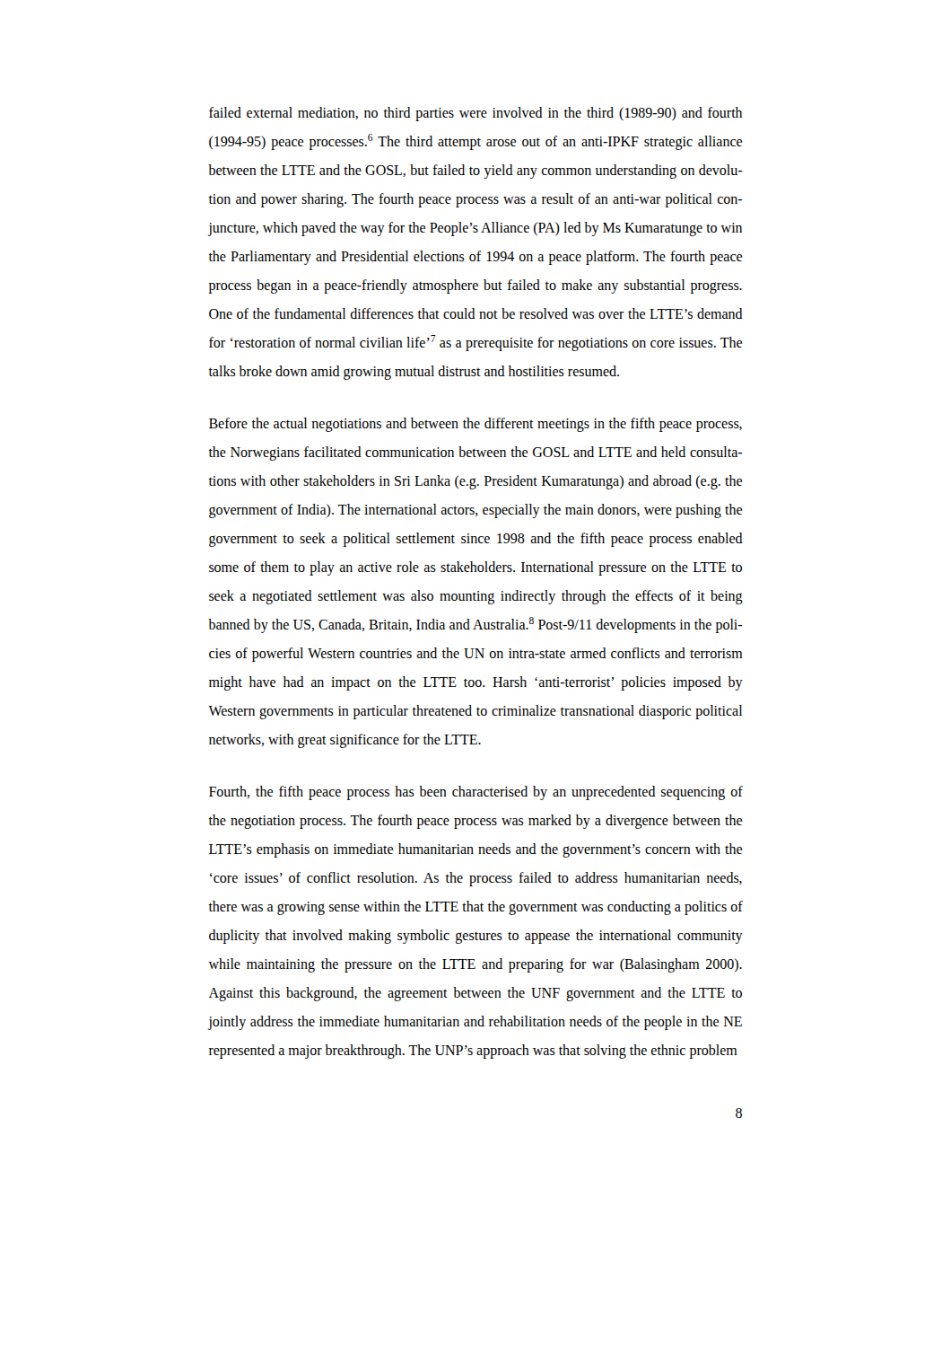failed external mediation, no third parties were involved in the third (1989-90) and fourth (1994-95) peace processes.6 The third attempt arose out of an anti-IPKF strategic alliance between the LTTE and the GOSL, but failed to yield any common understanding on devolution and power sharing. The fourth peace process was a result of an anti-war political conjuncture, which paved the way for the People’s Alliance (PA) led by Ms Kumaratunge to win the Parliamentary and Presidential elections of 1994 on a peace platform. The fourth peace process began in a peace-friendly atmosphere but failed to make any substantial progress. One of the fundamental differences that could not be resolved was over the LTTE’s demand for ‘restoration of normal civilian life’7 as a prerequisite for negotiations on core issues. The talks broke down amid growing mutual distrust and hostilities resumed.
Before the actual negotiations and between the different meetings in the fifth peace process, the Norwegians facilitated communication between the GOSL and LTTE and held consultations with other stakeholders in Sri Lanka (e.g. President Kumaratunga) and abroad (e.g. the government of India). The international actors, especially the main donors, were pushing the government to seek a political settlement since 1998 and the fifth peace process enabled some of them to play an active role as stakeholders. International pressure on the LTTE to seek a negotiated settlement was also mounting indirectly through the effects of it being banned by the US, Canada, Britain, India and Australia.8 Post-9/11 developments in the policies of powerful Western countries and the UN on intra-state armed conflicts and terrorism might have had an impact on the LTTE too. Harsh ‘anti-terrorist’ policies imposed by Western governments in particular threatened to criminalize transnational diasporic political networks, with great significance for the LTTE.
Fourth, the fifth peace process has been characterised by an unprecedented sequencing of the negotiation process. The fourth peace process was marked by a divergence between the LTTE’s emphasis on immediate humanitarian needs and the government’s concern with the ‘core issues’ of conflict resolution. As the process failed to address humanitarian needs, there was a growing sense within the LTTE that the government was conducting a politics of duplicity that involved making symbolic gestures to appease the international community while maintaining the pressure on the LTTE and preparing for war (Balasingham 2000). Against this background, the agreement between the UNF government and the LTTE to jointly address the immediate humanitarian and rehabilitation needs of the people in the NE represented a major breakthrough. The UNP’s approach was that solving the ethnic problem
8